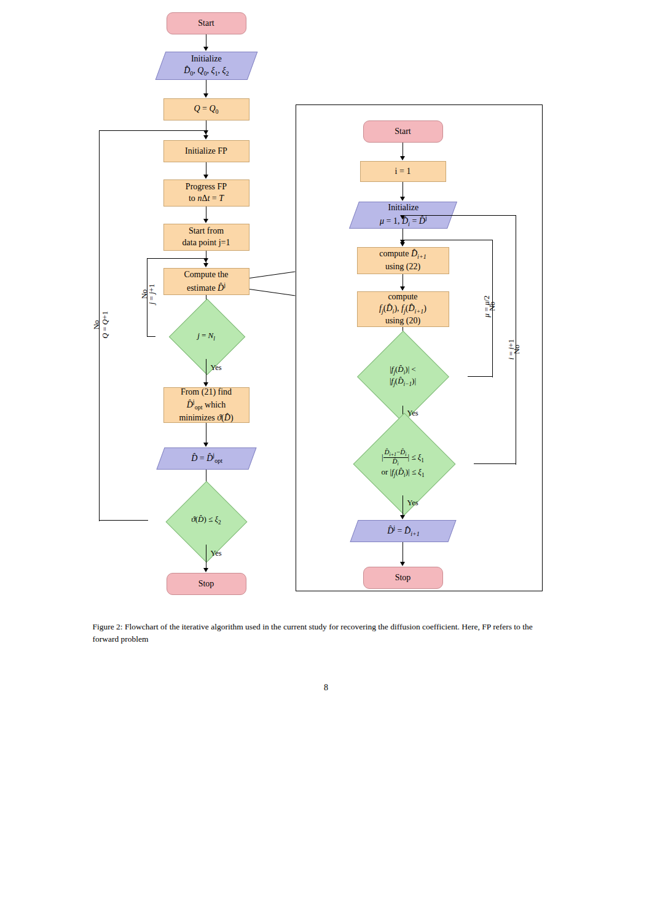============================================================ LEFT (MAIN) FLOWCHART ============================================================
Start
Initialize
D̂0, Q0, ξ1, ξ2
Q = Q0
Initialize FP
Progress FP
to n Δt = T
Start from
data point j=1
Compute the
estimate D̂j
j = Nl
Yes
No
j = j+1
From (21) find
D̂jopt which
minimizes ϑ(D̂)
D̂ = D̂jopt
ϑ(D̂) ≤ ξ2
Yes
Stop
No
Q = Q+1
============================================================ RIGHT (SUBROUTINE) FLOWCHART ============================================================
Start
i = 1
Initialize
μ = 1, D̂i = D̂j
compute D̂i+1
using (22)
compute
fj(D̂i), fj(D̂i+1)
using (20)
|fj(D̂i)| <
|fj(D̂i−1)|
Yes
No
μ = μ/2
|D̂i+1−D̂i D̂i| ≤ ξ1
or |fj(D̂i)| ≤ ξ1
Yes
No
i = i+1
D̂j = D̂i+1
Stop
Figure 2: Flowchart of the iterative algorithm used in the current study for recovering the diffusion coefficient. Here, FP refers to the forward problem
8